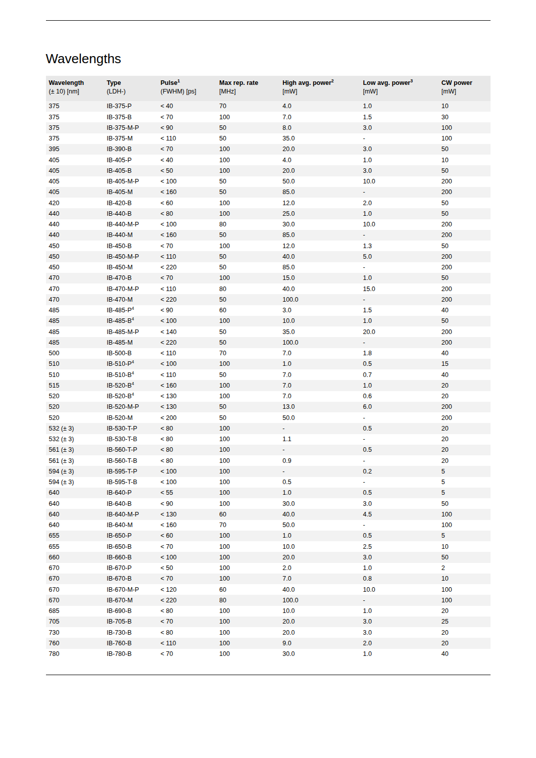Wavelengths
| Wavelength (± 10) [nm] | Type (LDH-) | Pulse 1 (FWHM) [ps] | Max rep. rate [MHz] | High avg. power 2 [mW] | Low avg. power 3 [mW] | CW power [mW] |
| --- | --- | --- | --- | --- | --- | --- |
| 375 | IB-375-P | < 40 | 70 | 4.0 | 1.0 | 10 |
| 375 | IB-375-B | < 70 | 100 | 7.0 | 1.5 | 30 |
| 375 | IB-375-M-P | < 90 | 50 | 8.0 | 3.0 | 100 |
| 375 | IB-375-M | < 110 | 50 | 35.0 | - | 100 |
| 395 | IB-390-B | < 70 | 100 | 20.0 | 3.0 | 50 |
| 405 | IB-405-P | < 40 | 100 | 4.0 | 1.0 | 10 |
| 405 | IB-405-B | < 50 | 100 | 20.0 | 3.0 | 50 |
| 405 | IB-405-M-P | < 100 | 50 | 50.0 | 10.0 | 200 |
| 405 | IB-405-M | < 160 | 50 | 85.0 | - | 200 |
| 420 | IB-420-B | < 60 | 100 | 12.0 | 2.0 | 50 |
| 440 | IB-440-B | < 80 | 100 | 25.0 | 1.0 | 50 |
| 440 | IB-440-M-P | < 100 | 80 | 30.0 | 10.0 | 200 |
| 440 | IB-440-M | < 160 | 50 | 85.0 | - | 200 |
| 450 | IB-450-B | < 70 | 100 | 12.0 | 1.3 | 50 |
| 450 | IB-450-M-P | < 110 | 50 | 40.0 | 5.0 | 200 |
| 450 | IB-450-M | < 220 | 50 | 85.0 | - | 200 |
| 470 | IB-470-B | < 70 | 100 | 15.0 | 1.0 | 50 |
| 470 | IB-470-M-P | < 110 | 80 | 40.0 | 15.0 | 200 |
| 470 | IB-470-M | < 220 | 50 | 100.0 | - | 200 |
| 485 | IB-485-P 4 | < 90 | 60 | 3.0 | 1.5 | 40 |
| 485 | IB-485-B 4 | < 100 | 100 | 10.0 | 1.0 | 50 |
| 485 | IB-485-M-P | < 140 | 50 | 35.0 | 20.0 | 200 |
| 485 | IB-485-M | < 220 | 50 | 100.0 | - | 200 |
| 500 | IB-500-B | < 110 | 70 | 7.0 | 1.8 | 40 |
| 510 | IB-510-P 4 | < 100 | 100 | 1.0 | 0.5 | 15 |
| 510 | IB-510-B 4 | < 110 | 50 | 7.0 | 0.7 | 40 |
| 515 | IB-520-B 4 | < 160 | 100 | 7.0 | 1.0 | 20 |
| 520 | IB-520-B 4 | < 130 | 100 | 7.0 | 0.6 | 20 |
| 520 | IB-520-M-P | < 130 | 50 | 13.0 | 6.0 | 200 |
| 520 | IB-520-M | < 200 | 50 | 50.0 | - | 200 |
| 532 (± 3) | IB-530-T-P | < 80 | 100 | - | 0.5 | 20 |
| 532 (± 3) | IB-530-T-B | < 80 | 100 | 1.1 | - | 20 |
| 561 (± 3) | IB-560-T-P | < 80 | 100 | - | 0.5 | 20 |
| 561 (± 3) | IB-560-T-B | < 80 | 100 | 0.9 | - | 20 |
| 594 (± 3) | IB-595-T-P | < 100 | 100 | - | 0.2 | 5 |
| 594 (± 3) | IB-595-T-B | < 100 | 100 | 0.5 | - | 5 |
| 640 | IB-640-P | < 55 | 100 | 1.0 | 0.5 | 5 |
| 640 | IB-640-B | < 90 | 100 | 30.0 | 3.0 | 50 |
| 640 | IB-640-M-P | < 130 | 60 | 40.0 | 4.5 | 100 |
| 640 | IB-640-M | < 160 | 70 | 50.0 | - | 100 |
| 655 | IB-650-P | < 60 | 100 | 1.0 | 0.5 | 5 |
| 655 | IB-650-B | < 70 | 100 | 10.0 | 2.5 | 10 |
| 660 | IB-660-B | < 100 | 100 | 20.0 | 3.0 | 50 |
| 670 | IB-670-P | < 50 | 100 | 2.0 | 1.0 | 2 |
| 670 | IB-670-B | < 70 | 100 | 7.0 | 0.8 | 10 |
| 670 | IB-670-M-P | < 120 | 60 | 40.0 | 10.0 | 100 |
| 670 | IB-670-M | < 220 | 80 | 100.0 | - | 100 |
| 685 | IB-690-B | < 80 | 100 | 10.0 | 1.0 | 20 |
| 705 | IB-705-B | < 70 | 100 | 20.0 | 3.0 | 25 |
| 730 | IB-730-B | < 80 | 100 | 20.0 | 3.0 | 20 |
| 760 | IB-760-B | < 110 | 100 | 9.0 | 2.0 | 20 |
| 780 | IB-780-B | < 70 | 100 | 30.0 | 1.0 | 40 |